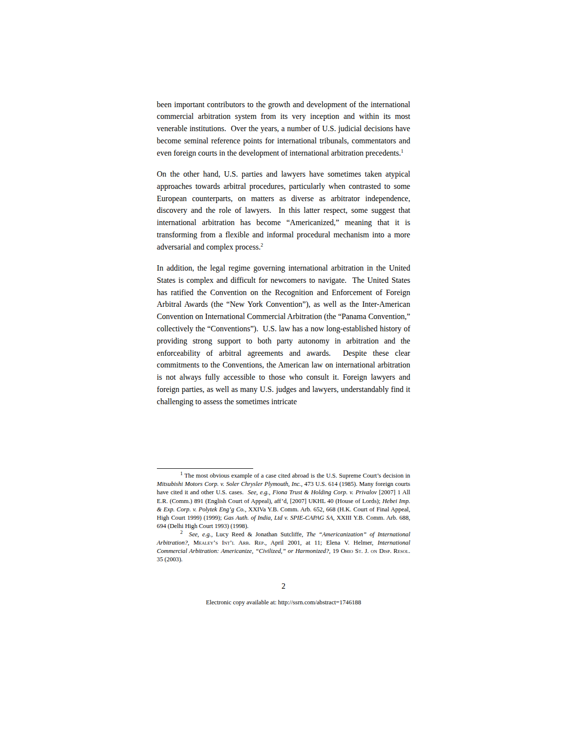been important contributors to the growth and development of the international commercial arbitration system from its very inception and within its most venerable institutions. Over the years, a number of U.S. judicial decisions have become seminal reference points for international tribunals, commentators and even foreign courts in the development of international arbitration precedents.1
On the other hand, U.S. parties and lawyers have sometimes taken atypical approaches towards arbitral procedures, particularly when contrasted to some European counterparts, on matters as diverse as arbitrator independence, discovery and the role of lawyers. In this latter respect, some suggest that international arbitration has become “Americanized,” meaning that it is transforming from a flexible and informal procedural mechanism into a more adversarial and complex process.2
In addition, the legal regime governing international arbitration in the United States is complex and difficult for newcomers to navigate. The United States has ratified the Convention on the Recognition and Enforcement of Foreign Arbitral Awards (the “New York Convention”), as well as the Inter-American Convention on International Commercial Arbitration (the “Panama Convention,” collectively the “Conventions”). U.S. law has a now long-established history of providing strong support to both party autonomy in arbitration and the enforceability of arbitral agreements and awards. Despite these clear commitments to the Conventions, the American law on international arbitration is not always fully accessible to those who consult it. Foreign lawyers and foreign parties, as well as many U.S. judges and lawyers, understandably find it challenging to assess the sometimes intricate
1 The most obvious example of a case cited abroad is the U.S. Supreme Court’s decision in Mitsubishi Motors Corp. v. Soler Chrysler Plymouth, Inc., 473 U.S. 614 (1985). Many foreign courts have cited it and other U.S. cases. See, e.g., Fiona Trust & Holding Corp. v. Privalov [2007] 1 All E.R. (Comm.) 891 (English Court of Appeal), aff’d, [2007] UKHL 40 (House of Lords); Hebei Imp. & Exp. Corp. v. Polytek Eng’g Co., XXIVa Y.B. Comm. Arb. 652, 668 (H.K. Court of Final Appeal, High Court 1999) (1999); Gas Auth. of India, Ltd v. SPIE-CAPAG SA, XXIII Y.B. Comm. Arb. 688, 694 (Delhi High Court 1993) (1998).
2 See, e.g., Lucy Reed & Jonathan Sutcliffe, The “Americanization” of International Arbitration?, Mealey’s Int’l Arb. Rep., April 2001, at 11; Elena V. Helmer, International Commercial Arbitration: Americanize, “Civilized,” or Harmonized?, 19 Ohio St. J. on Disp. Resol. 35 (2003).
2
Electronic copy available at: http://ssrn.com/abstract=1746188